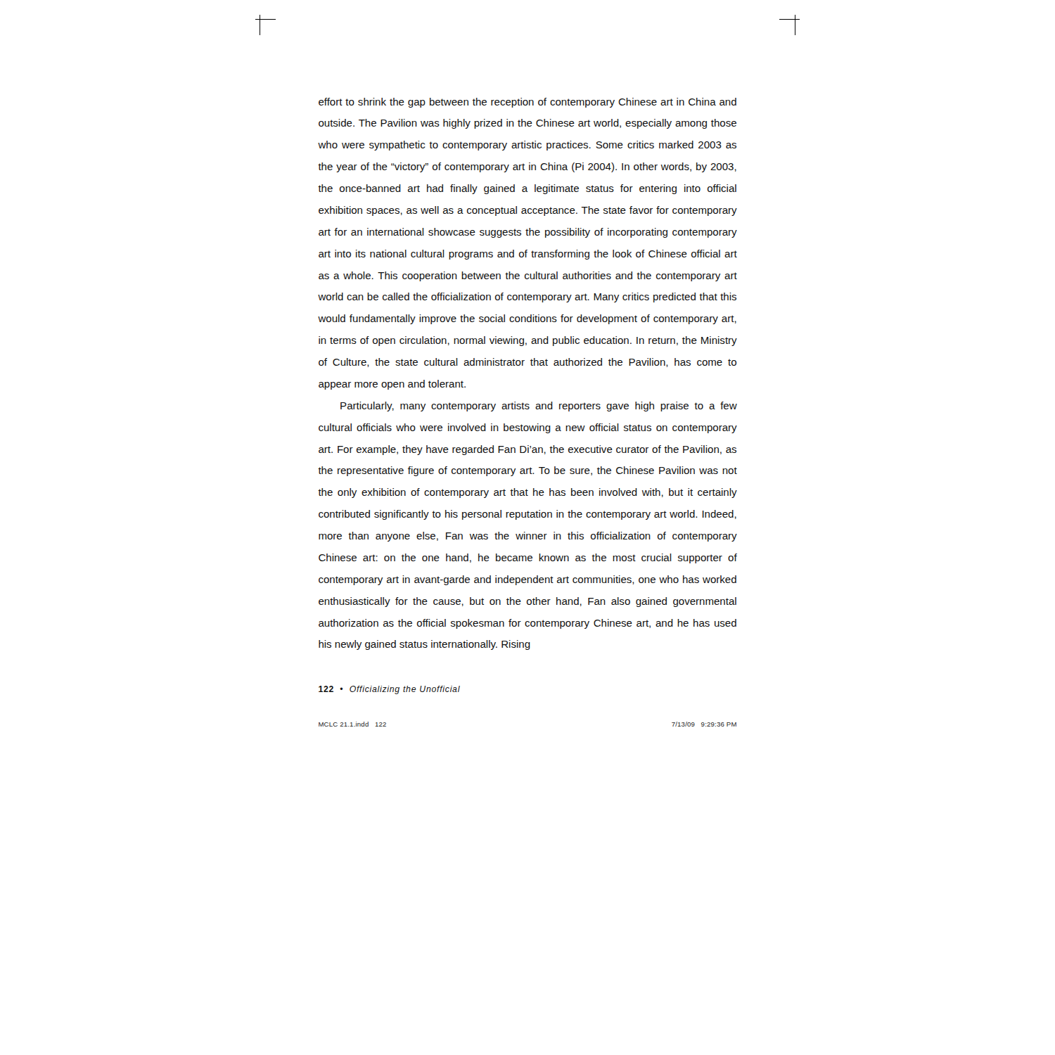effort to shrink the gap between the reception of contemporary Chinese art in China and outside. The Pavilion was highly prized in the Chinese art world, especially among those who were sympathetic to contemporary artistic practices. Some critics marked 2003 as the year of the “victory” of contemporary art in China (Pi 2004). In other words, by 2003, the once-banned art had finally gained a legitimate status for entering into official exhibition spaces, as well as a conceptual acceptance. The state favor for contemporary art for an international showcase suggests the possibility of incorporating contemporary art into its national cultural programs and of transforming the look of Chinese official art as a whole. This cooperation between the cultural authorities and the contemporary art world can be called the officialization of contemporary art. Many critics predicted that this would fundamentally improve the social conditions for development of contemporary art, in terms of open circulation, normal viewing, and public education. In return, the Ministry of Culture, the state cultural administrator that authorized the Pavilion, has come to appear more open and tolerant.
Particularly, many contemporary artists and reporters gave high praise to a few cultural officials who were involved in bestowing a new official status on contemporary art. For example, they have regarded Fan Di’an, the executive curator of the Pavilion, as the representative figure of contemporary art. To be sure, the Chinese Pavilion was not the only exhibition of contemporary art that he has been involved with, but it certainly contributed significantly to his personal reputation in the contemporary art world. Indeed, more than anyone else, Fan was the winner in this officialization of contemporary Chinese art: on the one hand, he became known as the most crucial supporter of contemporary art in avant-garde and independent art communities, one who has worked enthusiastically for the cause, but on the other hand, Fan also gained governmental authorization as the official spokesman for contemporary Chinese art, and he has used his newly gained status internationally. Rising
122 • Officializing the Unofficial
MCLC 21.1.indd 122 7/13/09 9:29:36 PM